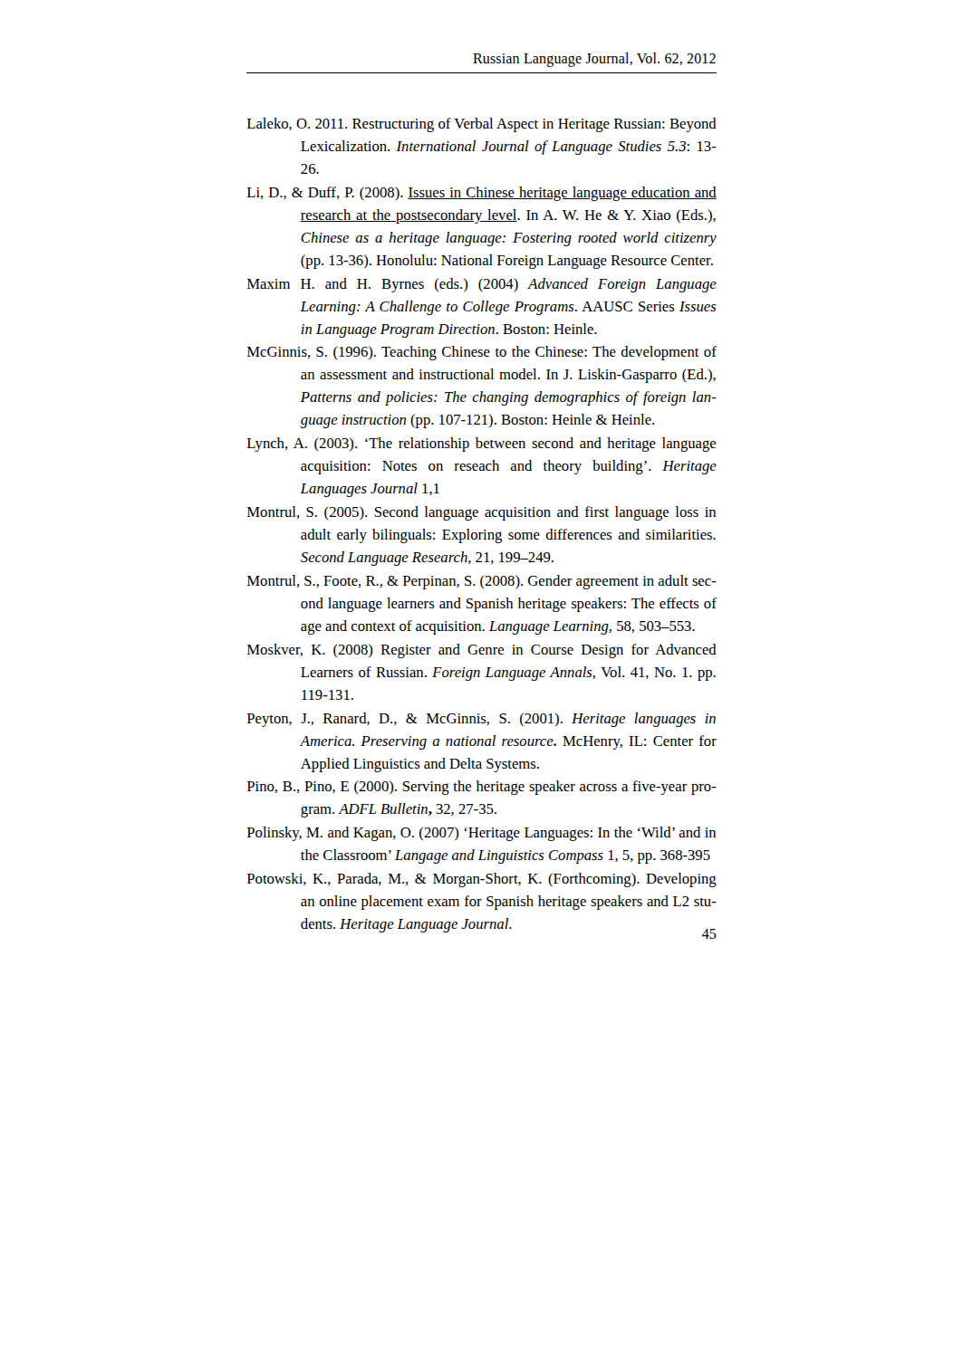Russian Language Journal, Vol. 62, 2012
Laleko, O. 2011. Restructuring of Verbal Aspect in Heritage Russian: Beyond Lexicalization. International Journal of Language Studies 5.3: 13-26.
Li, D., & Duff, P. (2008). Issues in Chinese heritage language education and research at the postsecondary level. In A. W. He & Y. Xiao (Eds.), Chinese as a heritage language: Fostering rooted world citizenry (pp. 13-36). Honolulu: National Foreign Language Resource Center.
Maxim H. and H. Byrnes (eds.) (2004) Advanced Foreign Language Learning: A Challenge to College Programs. AAUSC Series Issues in Language Program Direction. Boston: Heinle.
McGinnis, S. (1996). Teaching Chinese to the Chinese: The development of an assessment and instructional model. In J. Liskin-Gasparro (Ed.), Patterns and policies: The changing demographics of foreign language instruction (pp. 107-121). Boston: Heinle & Heinle.
Lynch, A. (2003). ‘The relationship between second and heritage language acquisition: Notes on reseach and theory building’. Heritage Languages Journal 1,1
Montrul, S. (2005). Second language acquisition and first language loss in adult early bilinguals: Exploring some differences and similarities. Second Language Research, 21, 199–249.
Montrul, S., Foote, R., & Perpinan, S. (2008). Gender agreement in adult second language learners and Spanish heritage speakers: The effects of age and context of acquisition. Language Learning, 58, 503–553.
Moskver, K. (2008) Register and Genre in Course Design for Advanced Learners of Russian. Foreign Language Annals, Vol. 41, No. 1. pp. 119-131.
Peyton, J., Ranard, D., & McGinnis, S. (2001). Heritage languages in America. Preserving a national resource. McHenry, IL: Center for Applied Linguistics and Delta Systems.
Pino, B., Pino, E (2000). Serving the heritage speaker across a five-year program. ADFL Bulletin, 32, 27-35.
Polinsky, M. and Kagan, O. (2007) ‘Heritage Languages: In the ‘Wild’ and in the Classroom’ Langage and Linguistics Compass 1, 5, pp. 368-395
Potowski, K., Parada, M., & Morgan-Short, K. (Forthcoming). Developing an online placement exam for Spanish heritage speakers and L2 students. Heritage Language Journal.
45